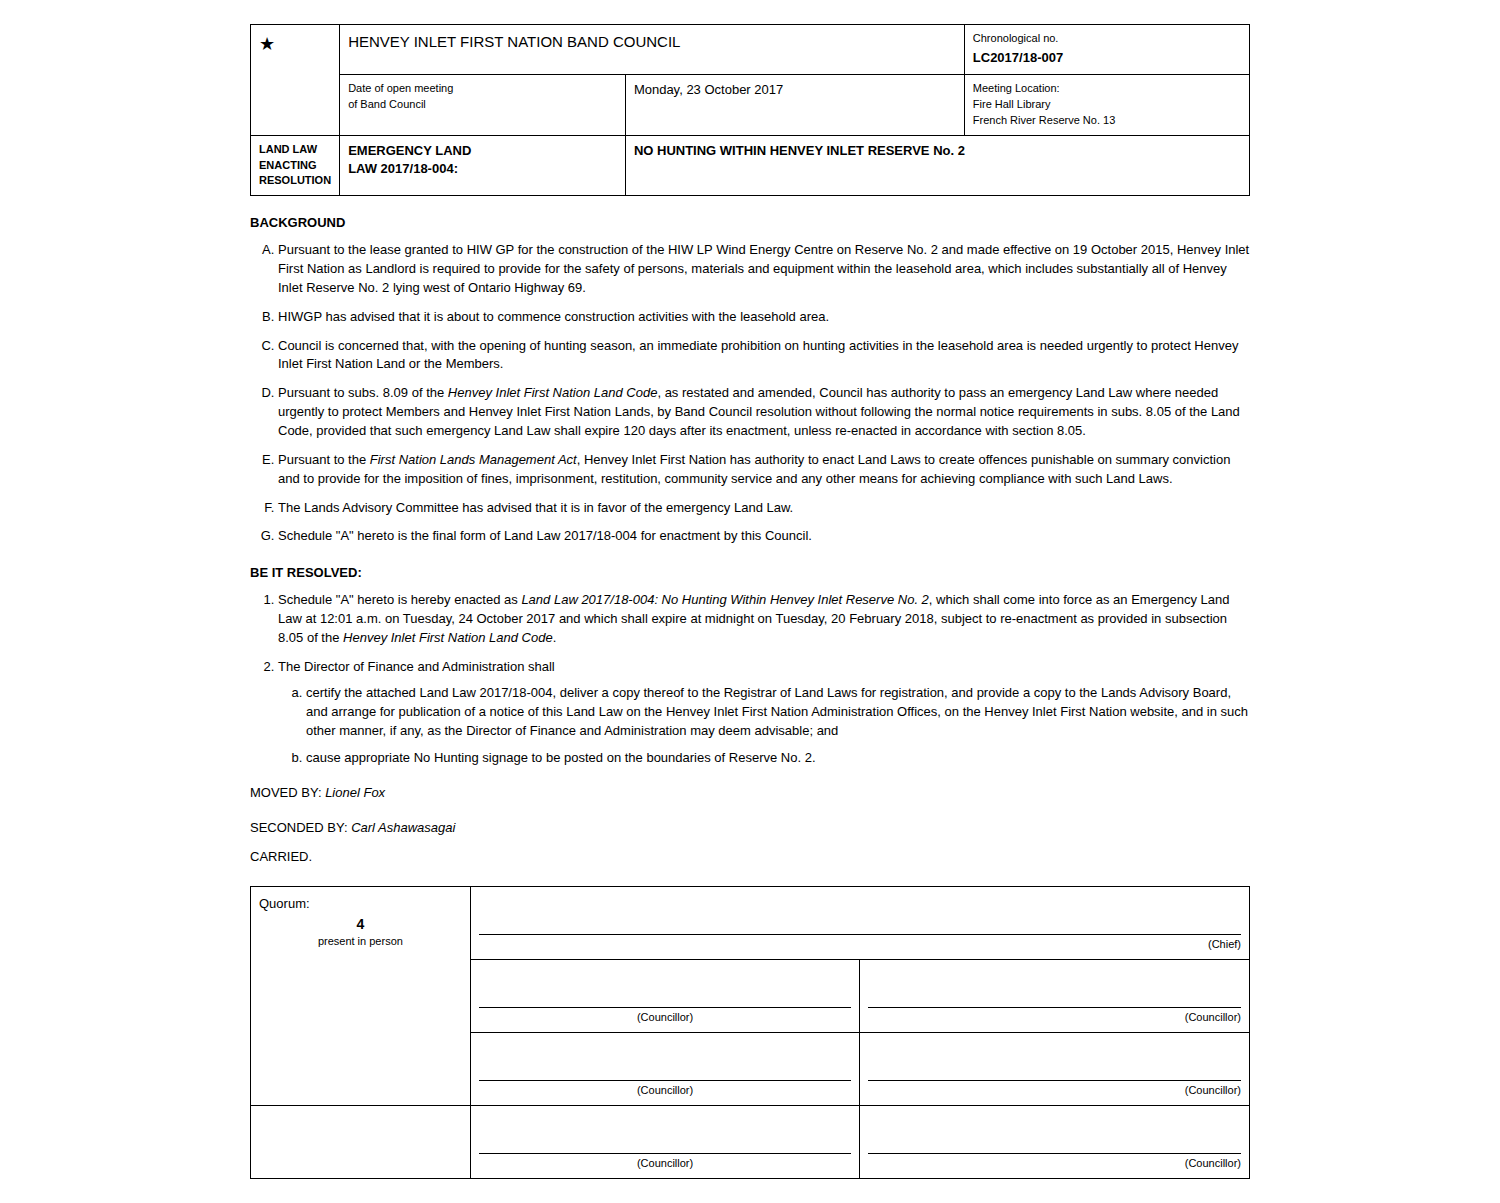| ★ | HENVEY INLET FIRST NATION BAND COUNCIL | Chronological no. LC2017/18-007 |
| Date of open meeting of Band Council | Monday, 23 October 2017 | Meeting Location: Fire Hall Library French River Reserve No. 13 |
| LAND LAW ENACTING RESOLUTION | EMERGENCY LAND LAW 2017/18-004: | NO HUNTING WITHIN HENVEY INLET RESERVE No. 2 |
Background
Pursuant to the lease granted to HIW GP for the construction of the HIW LP Wind Energy Centre on Reserve No. 2 and made effective on 19 October 2015, Henvey Inlet First Nation as Landlord is required to provide for the safety of persons, materials and equipment within the leasehold area, which includes substantially all of Henvey Inlet Reserve No. 2 lying west of Ontario Highway 69.
HIWGP has advised that it is about to commence construction activities with the leasehold area.
Council is concerned that, with the opening of hunting season, an immediate prohibition on hunting activities in the leasehold area is needed urgently to protect Henvey Inlet First Nation Land or the Members.
Pursuant to subs. 8.09 of the Henvey Inlet First Nation Land Code, as restated and amended, Council has authority to pass an emergency Land Law where needed urgently to protect Members and Henvey Inlet First Nation Lands, by Band Council resolution without following the normal notice requirements in subs. 8.05 of the Land Code, provided that such emergency Land Law shall expire 120 days after its enactment, unless re-enacted in accordance with section 8.05.
Pursuant to the First Nation Lands Management Act, Henvey Inlet First Nation has authority to enact Land Laws to create offences punishable on summary conviction and to provide for the imposition of fines, imprisonment, restitution, community service and any other means for achieving compliance with such Land Laws.
The Lands Advisory Committee has advised that it is in favor of the emergency Land Law.
Schedule "A" hereto is the final form of Land Law 2017/18-004 for enactment by this Council.
Be it resolved:
Schedule "A" hereto is hereby enacted as Land Law 2017/18-004: No Hunting Within Henvey Inlet Reserve No. 2, which shall come into force as an Emergency Land Law at 12:01 a.m. on Tuesday, 24 October 2017 and which shall expire at midnight on Tuesday, 20 February 2018, subject to re-enactment as provided in subsection 8.05 of the Henvey Inlet First Nation Land Code.
The Director of Finance and Administration shall
certify the attached Land Law 2017/18-004, deliver a copy thereof to the Registrar of Land Laws for registration, and provide a copy to the Lands Advisory Board, and arrange for publication of a notice of this Land Law on the Henvey Inlet First Nation Administration Offices, on the Henvey Inlet First Nation website, and in such other manner, if any, as the Director of Finance and Administration may deem advisable; and
cause appropriate No Hunting signage to be posted on the boundaries of Reserve No. 2.
MOVED BY: Lionel Fox
SECONDED BY: Carl Ashawasagai
CARRIED.
| Quorum: 4 present in person | (Chief) |
| (Councillor) | (Councillor) |
| (Councillor) | (Councillor) |
| | (Councillor) | (Councillor) |